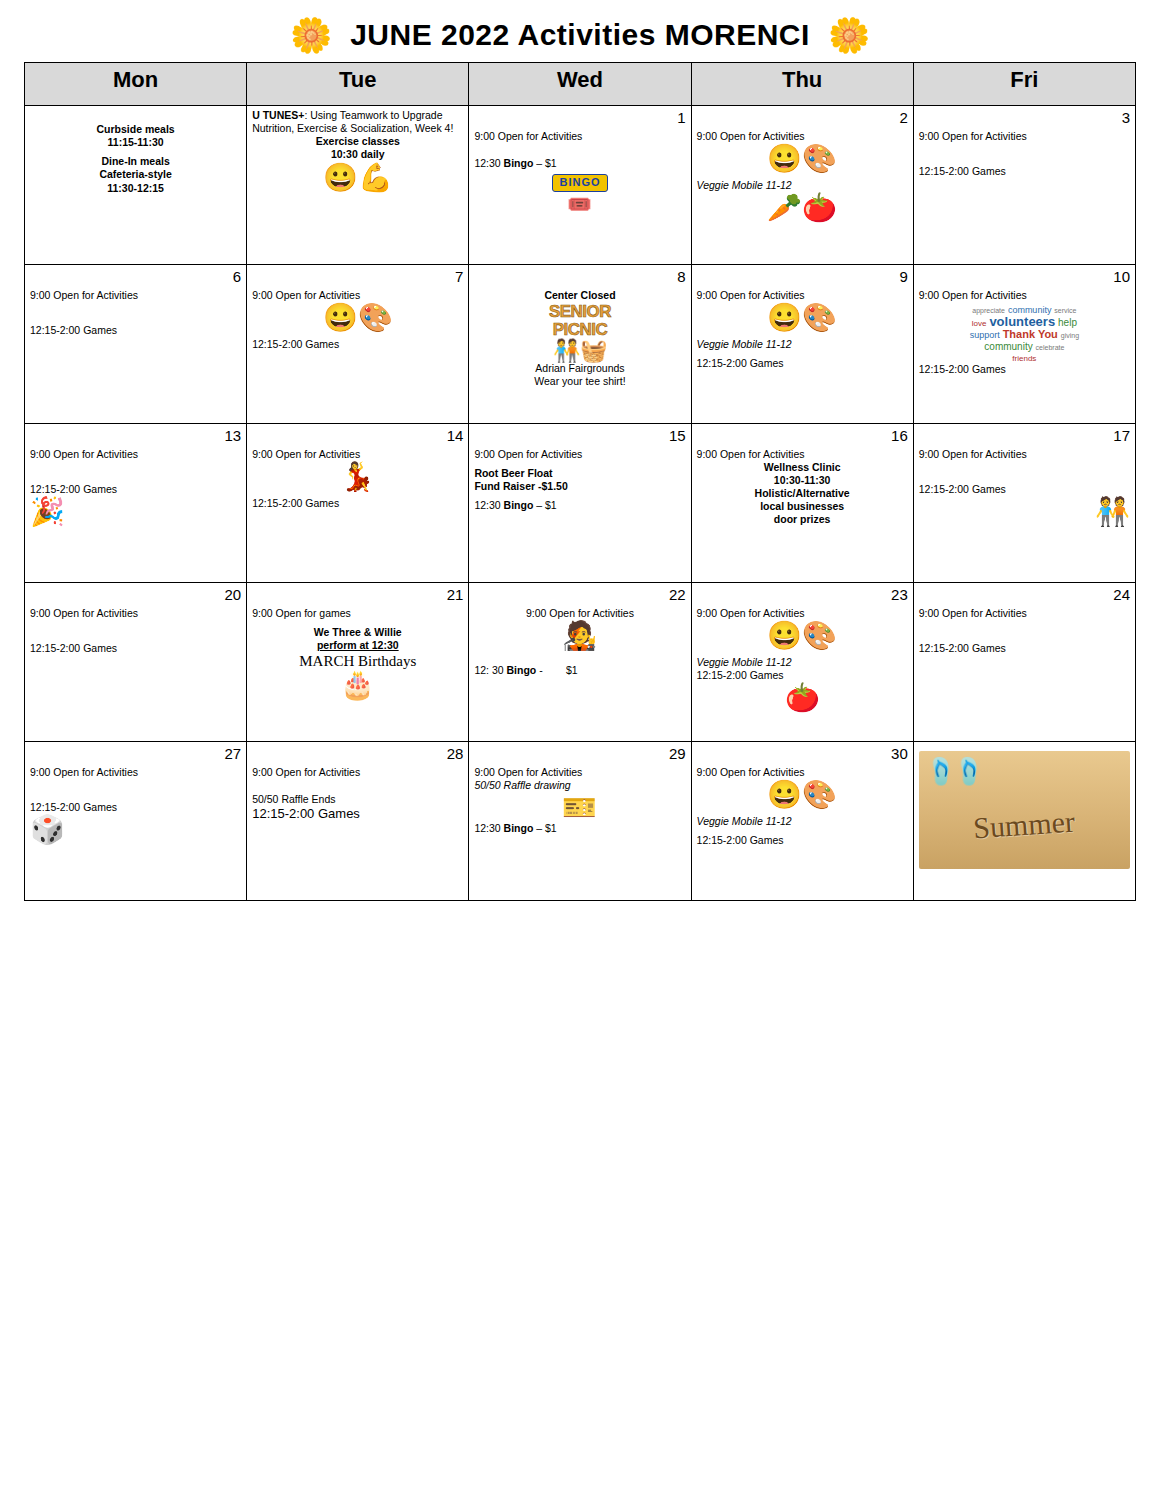🌼
JUNE 2022 Activities MORENCI
🌼
| Mon | Tue | Wed | Thu | Fri |
| --- | --- | --- | --- | --- |
| Curbside meals 11:15-11:30 Dine-In meals Cafeteria-style 11:30-12:15 | U TUNES+ : Using Teamwork to Upgrade Nutrition, Exercise & Socialization, Week 4! Exercise classes 10:30 daily 😀💪 | 1 9:00 Open for Activities 12:30 Bingo – $1 BINGO 🎟️ | 2 9:00 Open for Activities 😀🎨 Veggie Mobile 11-12 🥕🍅 | 3 9:00 Open for Activities 12:15-2:00 Games |
| 6 9:00 Open for Activities 12:15-2:00 Games | 7 9:00 Open for Activities 😀🎨 12:15-2:00 Games | 8 Center Closed SENIOR PICNIC 🧑‍🤝‍🧑🧺 Adrian Fairgrounds Wear your tee shirt! | 9 9:00 Open for Activities 😀🎨 Veggie Mobile 11-12 12:15-2:00 Games | 10 9:00 Open for Activities appreciate community service love volunteers help support Thank You giving community celebrate friends 12:15-2:00 Games |
| 13 9:00 Open for Activities 12:15-2:00 Games 🎉 | 14 9:00 Open for Activities 💃 12:15-2:00 Games | 15 9:00 Open for Activities Root Beer Float Fund Raiser -$1.50 12:30 Bingo – $1 | 16 9:00 Open for Activities Wellness Clinic 10:30-11:30 Holistic/Alternative local businesses door prizes | 17 9:00 Open for Activities 12:15-2:00 Games 🧑‍🤝‍🧑 |
| 20 9:00 Open for Activities 12:15-2:00 Games | 21 9:00 Open for games We Three & Willie perform at 12:30 MARCH Birthdays 🎂 | 22 9:00 Open for Activities 🧑‍🎤 12: 30 Bingo - $1 | 23 9:00 Open for Activities 😀🎨 Veggie Mobile 11-12 12:15-2:00 Games 🍅 | 24 9:00 Open for Activities 12:15-2:00 Games |
| 27 9:00 Open for Activities 12:15-2:00 Games 🎲 | 28 9:00 Open for Activities 50/50 Raffle Ends 12:15-2:00 Games | 29 9:00 Open for Activities 50/50 Raffle drawing 🎫 12:30 Bingo – $1 | 30 9:00 Open for Activities 😀🎨 Veggie Mobile 11-12 12:15-2:00 Games | 🩴🩴 Summer |